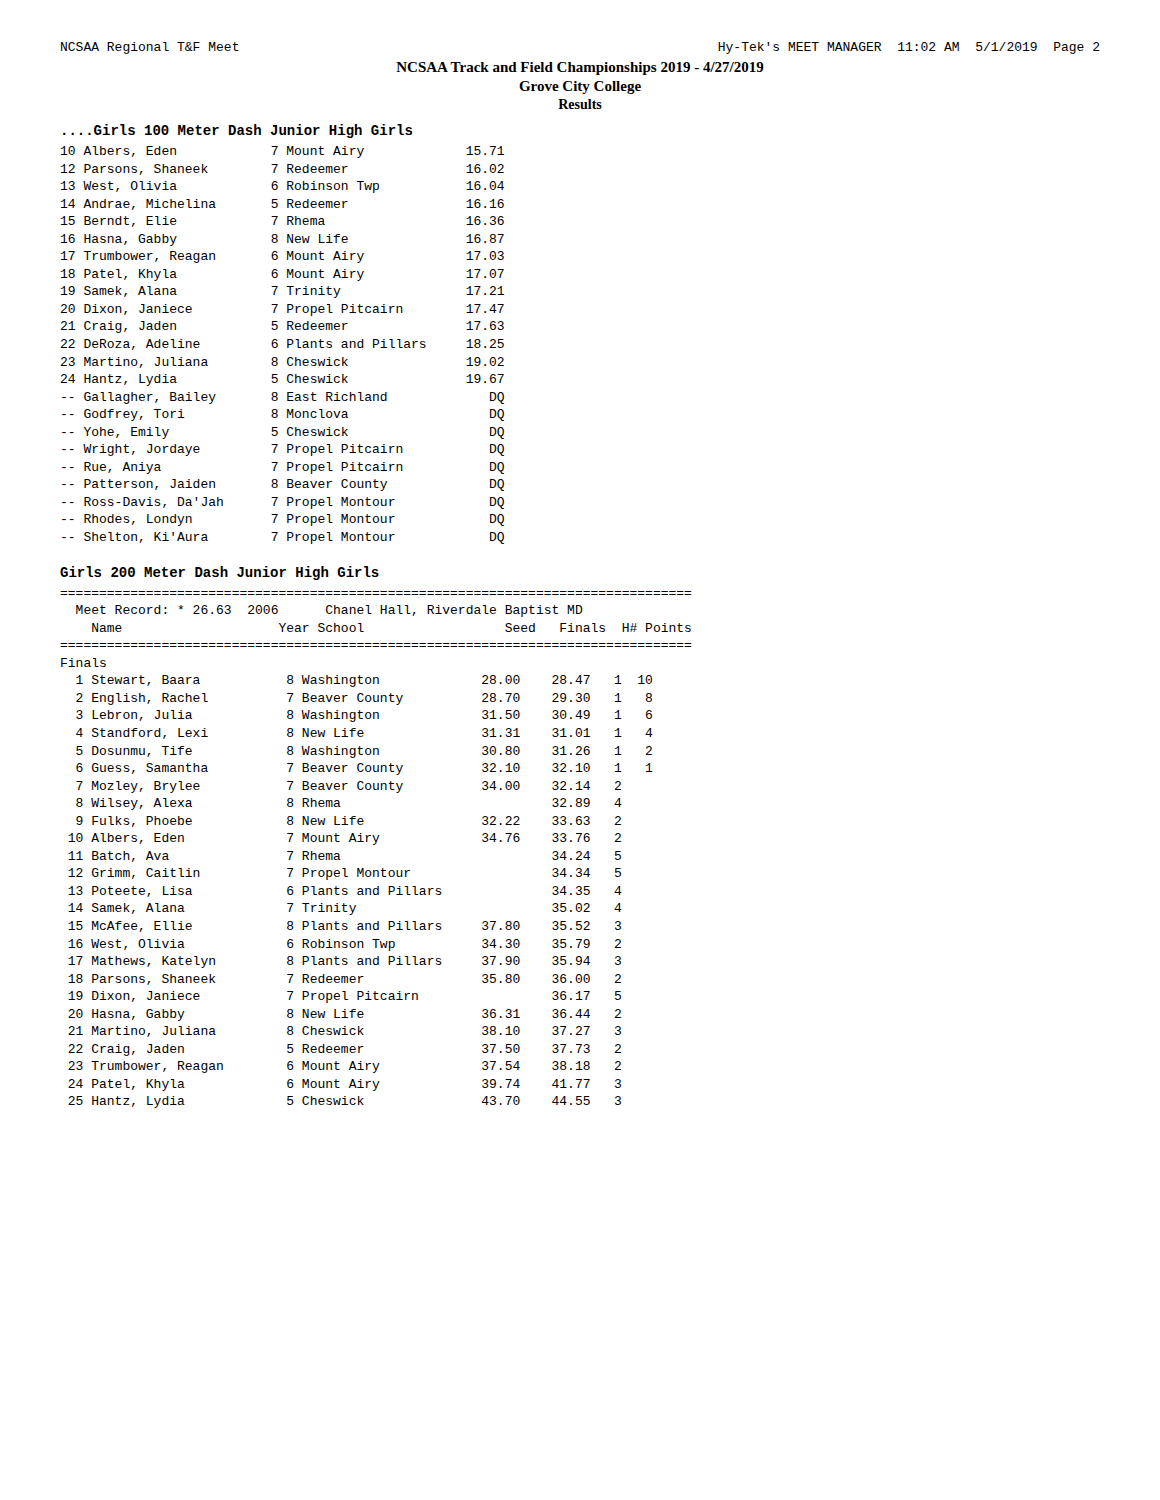NCSAA Regional T&F Meet Hy-Tek's MEET MANAGER 11:02 AM 5/1/2019 Page 2
NCSAA Track and Field Championships 2019 - 4/27/2019
Grove City College
Results
....Girls 100 Meter Dash Junior High Girls
10 Albers, Eden            7 Mount Airy             15.71
12 Parsons, Shaneek        7 Redeemer               16.02
13 West, Olivia            6 Robinson Twp           16.04
14 Andrae, Michelina       5 Redeemer               16.16
15 Berndt, Elie            7 Rhema                  16.36
16 Hasna, Gabby            8 New Life               16.87
17 Trumbower, Reagan       6 Mount Airy             17.03
18 Patel, Khyla            6 Mount Airy             17.07
19 Samek, Alana            7 Trinity                17.21
20 Dixon, Janiece          7 Propel Pitcairn        17.47
21 Craig, Jaden            5 Redeemer               17.63
22 DeRoza, Adeline         6 Plants and Pillars     18.25
23 Martino, Juliana        8 Cheswick               19.02
24 Hantz, Lydia            5 Cheswick               19.67
-- Gallagher, Bailey       8 East Richland             DQ
-- Godfrey, Tori           8 Monclova                  DQ
-- Yohe, Emily             5 Cheswick                  DQ
-- Wright, Jordaye         7 Propel Pitcairn           DQ
-- Rue, Aniya              7 Propel Pitcairn           DQ
-- Patterson, Jaiden       8 Beaver County             DQ
-- Ross-Davis, Da'Jah      7 Propel Montour            DQ
-- Rhodes, Londyn          7 Propel Montour            DQ
-- Shelton, Ki'Aura        7 Propel Montour            DQ
Girls 200 Meter Dash Junior High Girls
=================================================================================
  Meet Record: * 26.63  2006      Chanel Hall, Riverdale Baptist MD
    Name                    Year School                  Seed   Finals  H# Points
=================================================================================
Finals
  1 Stewart, Baara           8 Washington             28.00    28.47   1  10
  2 English, Rachel          7 Beaver County          28.70    29.30   1   8
  3 Lebron, Julia            8 Washington             31.50    30.49   1   6
  4 Standford, Lexi          8 New Life               31.31    31.01   1   4
  5 Dosunmu, Tife            8 Washington             30.80    31.26   1   2
  6 Guess, Samantha          7 Beaver County          32.10    32.10   1   1
  7 Mozley, Brylee           7 Beaver County          34.00    32.14   2
  8 Wilsey, Alexa            8 Rhema                           32.89   4
  9 Fulks, Phoebe            8 New Life               32.22    33.63   2
 10 Albers, Eden             7 Mount Airy             34.76    33.76   2
 11 Batch, Ava               7 Rhema                           34.24   5
 12 Grimm, Caitlin           7 Propel Montour                  34.34   5
 13 Poteete, Lisa            6 Plants and Pillars              34.35   4
 14 Samek, Alana             7 Trinity                         35.02   4
 15 McAfee, Ellie            8 Plants and Pillars     37.80    35.52   3
 16 West, Olivia             6 Robinson Twp           34.30    35.79   2
 17 Mathews, Katelyn         8 Plants and Pillars     37.90    35.94   3
 18 Parsons, Shaneek         7 Redeemer               35.80    36.00   2
 19 Dixon, Janiece           7 Propel Pitcairn                 36.17   5
 20 Hasna, Gabby             8 New Life               36.31    36.44   2
 21 Martino, Juliana         8 Cheswick               38.10    37.27   3
 22 Craig, Jaden             5 Redeemer               37.50    37.73   2
 23 Trumbower, Reagan        6 Mount Airy             37.54    38.18   2
 24 Patel, Khyla             6 Mount Airy             39.74    41.77   3
 25 Hantz, Lydia             5 Cheswick               43.70    44.55   3